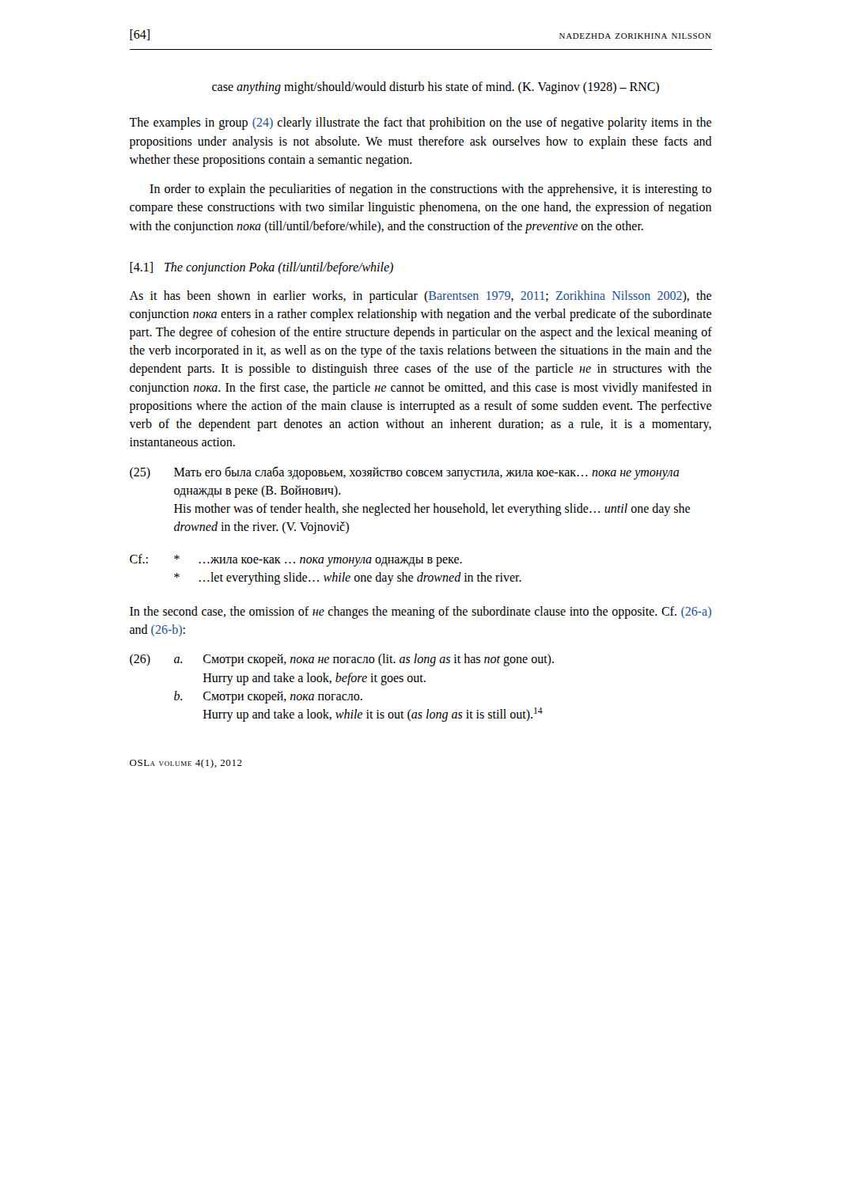[64] nadezhda zorikhina nilsson
case anything might/should/would disturb his state of mind. (K. Vaginov (1928) – RNC)
The examples in group (24) clearly illustrate the fact that prohibition on the use of negative polarity items in the propositions under analysis is not absolute. We must therefore ask ourselves how to explain these facts and whether these propositions contain a semantic negation.
In order to explain the peculiarities of negation in the constructions with the apprehensive, it is interesting to compare these constructions with two similar linguistic phenomena, on the one hand, the expression of negation with the conjunction пока (till/until/before/while), and the construction of the preventive on the other.
[4.1] The conjunction Poka (till/until/before/while)
As it has been shown in earlier works, in particular (Barentsen 1979, 2011; Zorikhina Nilsson 2002), the conjunction пока enters in a rather complex relationship with negation and the verbal predicate of the subordinate part. The degree of cohesion of the entire structure depends in particular on the aspect and the lexical meaning of the verb incorporated in it, as well as on the type of the taxis relations between the situations in the main and the dependent parts. It is possible to distinguish three cases of the use of the particle не in structures with the conjunction пока. In the first case, the particle не cannot be omitted, and this case is most vividly manifested in propositions where the action of the main clause is interrupted as a result of some sudden event. The perfective verb of the dependent part denotes an action without an inherent duration; as a rule, it is a momentary, instantaneous action.
(25)
Мать его была слаба здоровьем, хозяйство совсем запустила, жила кое-как… пока не утонула однажды в реке (В. Войнович).
His mother was of tender health, she neglected her household, let everything slide… until one day she drowned in the river. (V. Vojnovič)
Cf.: *
…жила кое-как … пока утонула однажды в реке.
*
…let everything slide… while one day she drowned in the river.
In the second case, the omission of не changes the meaning of the subordinate clause into the opposite. Cf. (26-a) and (26-b):
(26) a.
Смотри скорей, пока не погасло (lit. as long as it has not gone out).
Hurry up and take a look, before it goes out.
b.
Смотри скорей, пока погасло.
Hurry up and take a look, while it is out (as long as it is still out).14
OSLa volume 4(1), 2012